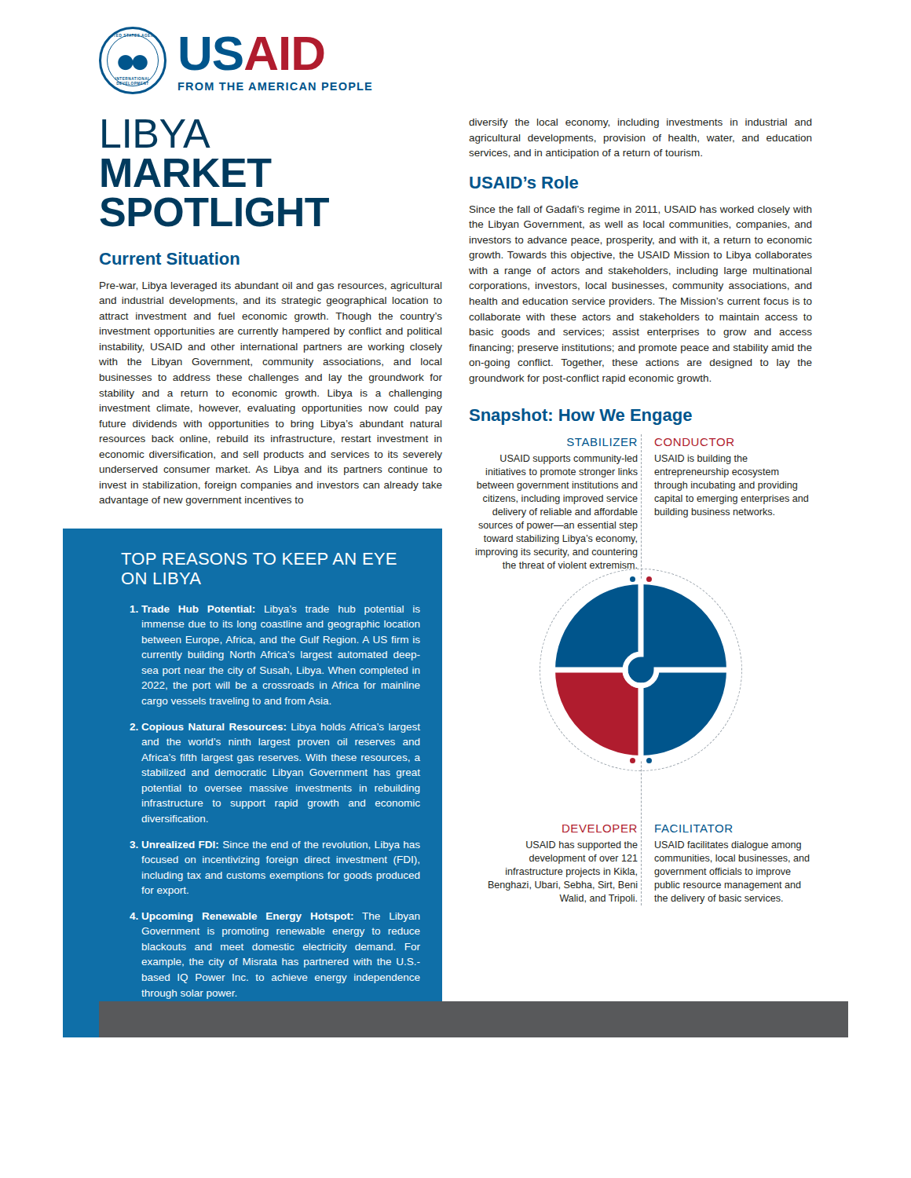United States Agency International Development
USAID
FROM THE AMERICAN PEOPLE
LIBYAMARKET SPOTLIGHT
Current Situation
Pre-war, Libya leveraged its abundant oil and gas resources, agricultural and industrial developments, and its strategic geographical location to attract investment and fuel economic growth. Though the country’s investment opportunities are currently hampered by conflict and political instability, USAID and other international partners are working closely with the Libyan Government, community associations, and local businesses to address these challenges and lay the groundwork for stability and a return to economic growth. Libya is a challenging investment climate, however, evaluating opportunities now could pay future dividends with opportunities to bring Libya’s abundant natural resources back online, rebuild its infrastructure, restart investment in economic diversification, and sell products and services to its severely underserved consumer market. As Libya and its partners continue to invest in stabilization, foreign companies and investors can already take advantage of new government incentives to
TOP REASONS TO KEEP AN EYE
ON LIBYA
Trade Hub Potential: Libya’s trade hub potential is immense due to its long coastline and geographic location between Europe, Africa, and the Gulf Region. A US firm is currently building North Africa’s largest automated deep-sea port near the city of Susah, Libya. When completed in 2022, the port will be a crossroads in Africa for mainline cargo vessels traveling to and from Asia.
Copious Natural Resources: Libya holds Africa’s largest and the world’s ninth largest proven oil reserves and Africa’s fifth largest gas reserves. With these resources, a stabilized and democratic Libyan Government has great potential to oversee massive investments in rebuilding infrastructure to support rapid growth and economic diversification.
Unrealized FDI: Since the end of the revolution, Libya has focused on incentivizing foreign direct investment (FDI), including tax and customs exemptions for goods produced for export.
Upcoming Renewable Energy Hotspot: The Libyan Government is promoting renewable energy to reduce blackouts and meet domestic electricity demand. For example, the city of Misrata has partnered with the U.S.-based IQ Power Inc. to achieve energy independence through solar power.
diversify the local economy, including investments in industrial and agricultural developments, provision of health, water, and education services, and in anticipation of a return of tourism.
USAID’s Role
Since the fall of Gadafi’s regime in 2011, USAID has worked closely with the Libyan Government, as well as local communities, companies, and investors to advance peace, prosperity, and with it, a return to economic growth. Towards this objective, the USAID Mission to Libya collaborates with a range of actors and stakeholders, including large multinational corporations, investors, local businesses, community associations, and health and education service providers. The Mission’s current focus is to collaborate with these actors and stakeholders to maintain access to basic goods and services; assist enterprises to grow and access financing; preserve institutions; and promote peace and stability amid the on-going conflict. Together, these actions are designed to lay the groundwork for post-conflict rapid economic growth.
Snapshot: How We Engage
STABILIZER
USAID supports community-led initiatives to promote stronger links between government institutions and citizens, including improved service delivery of reliable and affordable sources of power—an essential step toward stabilizing Libya’s economy, improving its security, and countering the threat of violent extremism.
CONDUCTOR
USAID is building the entrepreneurship ecosystem through incubating and providing capital to emerging enterprises and building business networks.
DEVELOPER
USAID has supported the development of over 121 infrastructure projects in Kikla, Benghazi, Ubari, Sebha, Sirt, Beni Walid, and Tripoli.
FACILITATOR
USAID facilitates dialogue among communities, local businesses, and government officials to improve public resource management and the delivery of basic services.